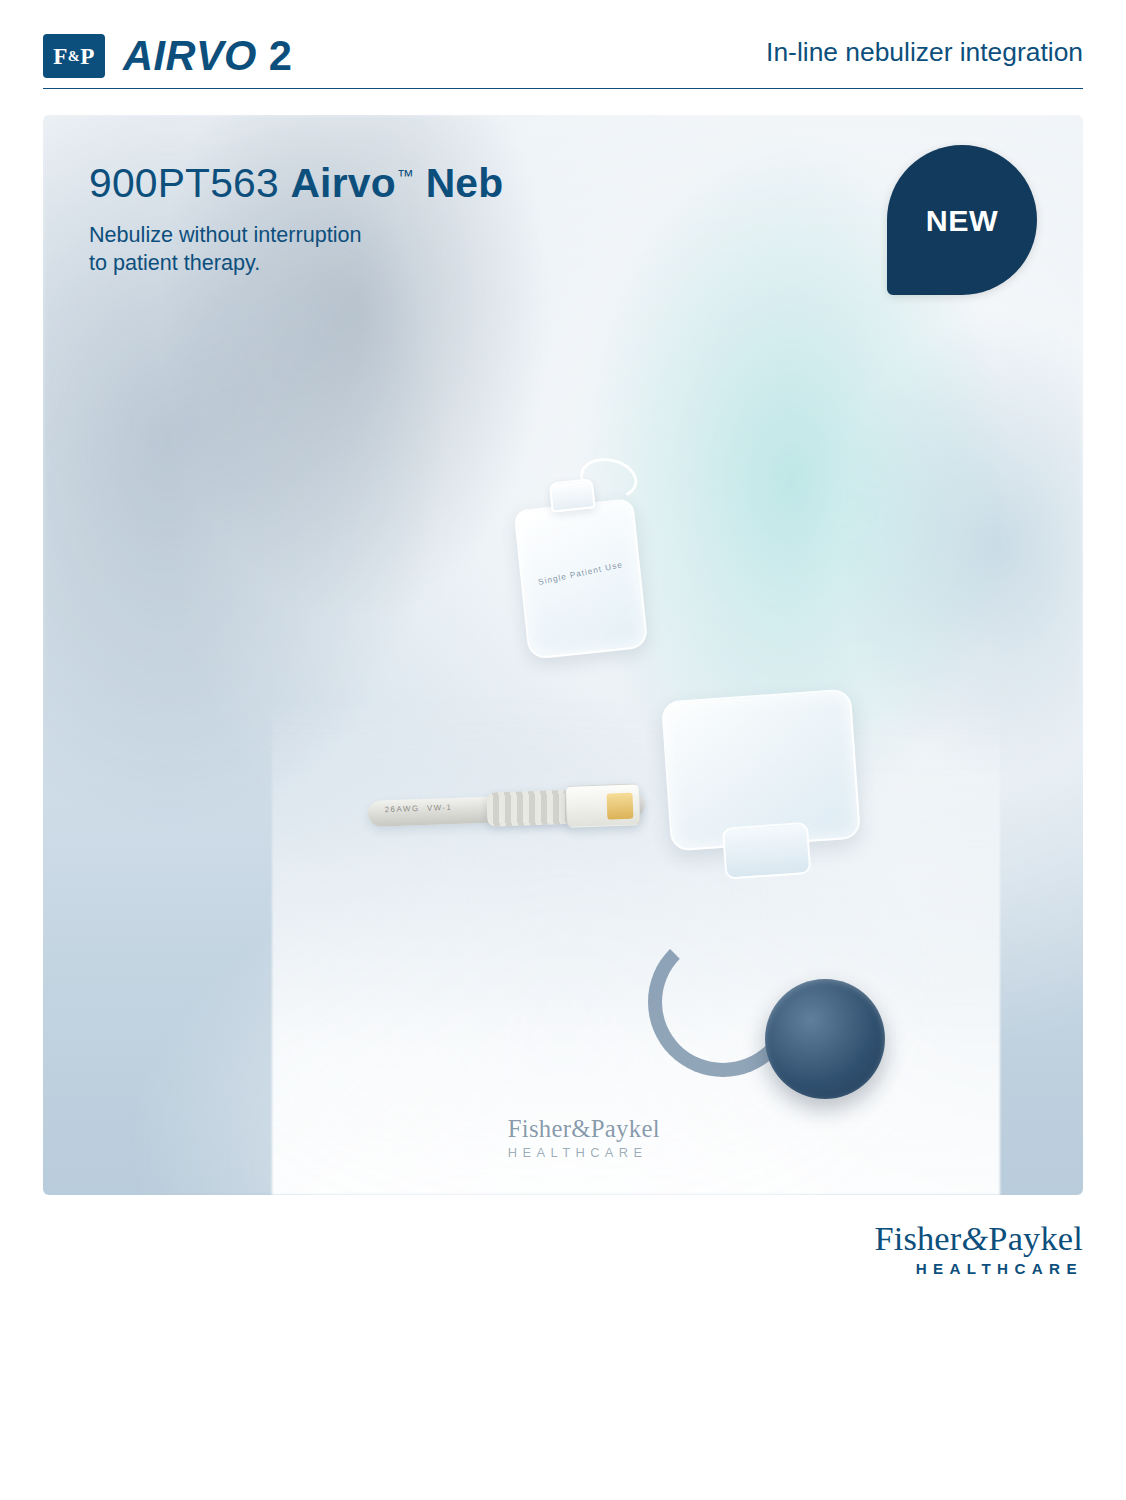F&P
AIRVO 2
In-line nebulizer integration
900PT563 Airvo™ Neb
Nebulize without interruption
to patient therapy.
NEW
Single Patient Use
26AWG VW-1
Fisher&Paykel HEALTHCARE
Fisher&Paykel
HEALTHCARE